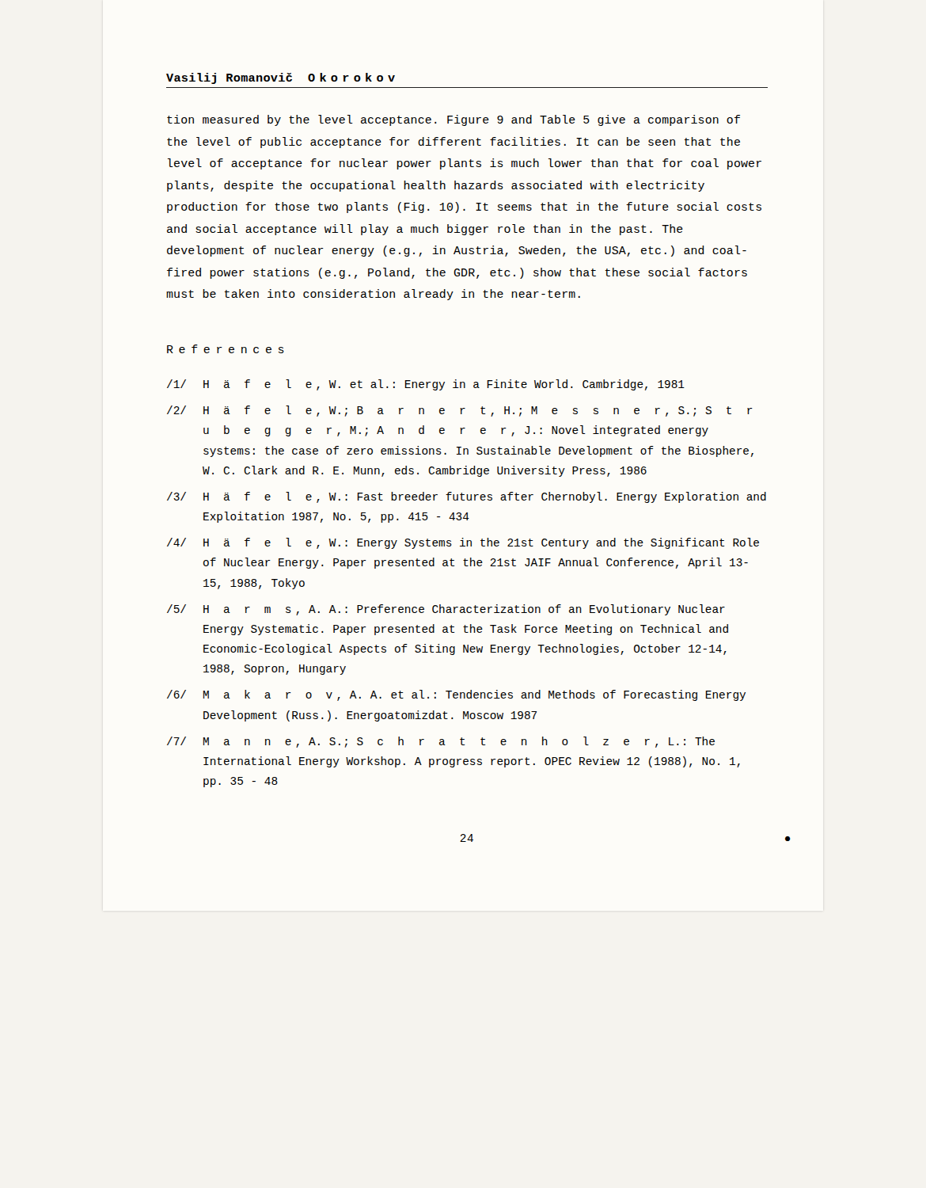Vasilij Romanovič Okorokov
tion measured by the level acceptance. Figure 9 and Table 5 give a comparison of the level of public acceptance for different facilities. It can be seen that the level of acceptance for nuclear power plants is much lower than that for coal power plants, despite the occupational health hazards associated with electricity production for those two plants (Fig. 10). It seems that in the future social costs and social acceptance will play a much bigger role than in the past. The development of nuclear energy (e.g., in Austria, Sweden, the USA, etc.) and coal-fired power stations (e.g., Poland, the GDR, etc.) show that these social factors must be taken into consideration already in the near-term.
References
/1/ H ä f e l e, W. et al.: Energy in a Finite World. Cambridge, 1981
/2/ H ä f e l e, W.; B a r n e r t, H.; M e s s n e r, S.; S t r u b e g g e r, M.; A n d e r e r, J.: Novel integrated energy systems: the case of zero emissions. In Sustainable Development of the Biosphere, W. C. Clark and R. E. Munn, eds. Cambridge University Press, 1986
/3/ H ä f e l e, W.: Fast breeder futures after Chernobyl. Energy Exploration and Exploitation 1987, No. 5, pp. 415 - 434
/4/ H ä f e l e, W.: Energy Systems in the 21st Century and the Significant Role of Nuclear Energy. Paper presented at the 21st JAIF Annual Conference, April 13-15, 1988, Tokyo
/5/ H a r m s, A. A.: Preference Characterization of an Evolutionary Nuclear Energy Systematic. Paper presented at the Task Force Meeting on Technical and Economic-Ecological Aspects of Siting New Energy Technologies, October 12-14, 1988, Sopron, Hungary
/6/ M a k a r o v, A. A. et al.: Tendencies and Methods of Forecasting Energy Development (Russ.). Energoatomizdat. Moscow 1987
/7/ M a n n e, A. S.; S c h r a t t e n h o l z e r, L.: The International Energy Workshop. A progress report. OPEC Review 12 (1988), No. 1, pp. 35 - 48
24●